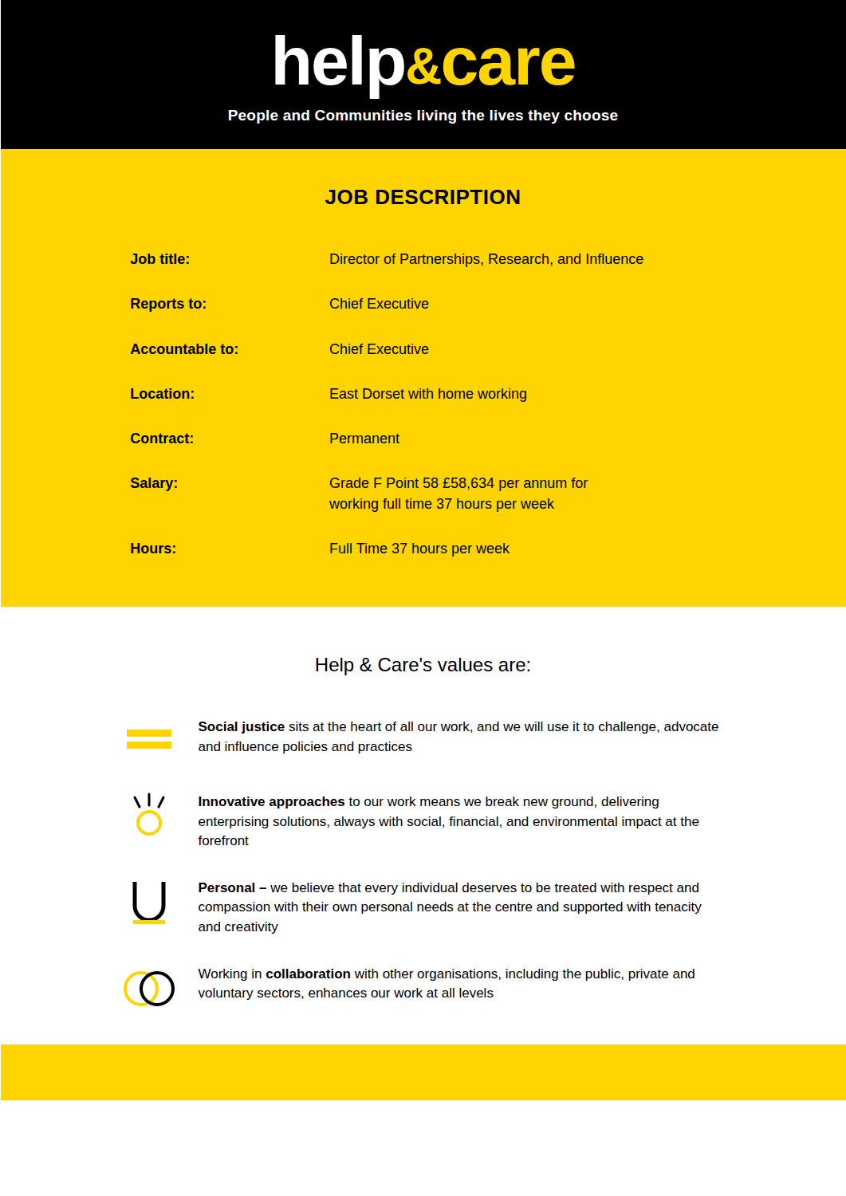help&care
People and Communities living the lives they choose
JOB DESCRIPTION
| Job title: | Director of Partnerships, Research, and Influence |
| Reports to: | Chief Executive |
| Accountable to: | Chief Executive |
| Location: | East Dorset with home working |
| Contract: | Permanent |
| Salary: | Grade F Point 58 £58,634 per annum for working full time 37 hours per week |
| Hours: | Full Time 37 hours per week |
Help & Care's values are:
Social justice sits at the heart of all our work, and we will use it to challenge, advocate and influence policies and practices
Innovative approaches to our work means we break new ground, delivering enterprising solutions, always with social, financial, and environmental impact at the forefront
Personal – we believe that every individual deserves to be treated with respect and compassion with their own personal needs at the centre and supported with tenacity and creativity
Working in collaboration with other organisations, including the public, private and voluntary sectors, enhances our work at all levels